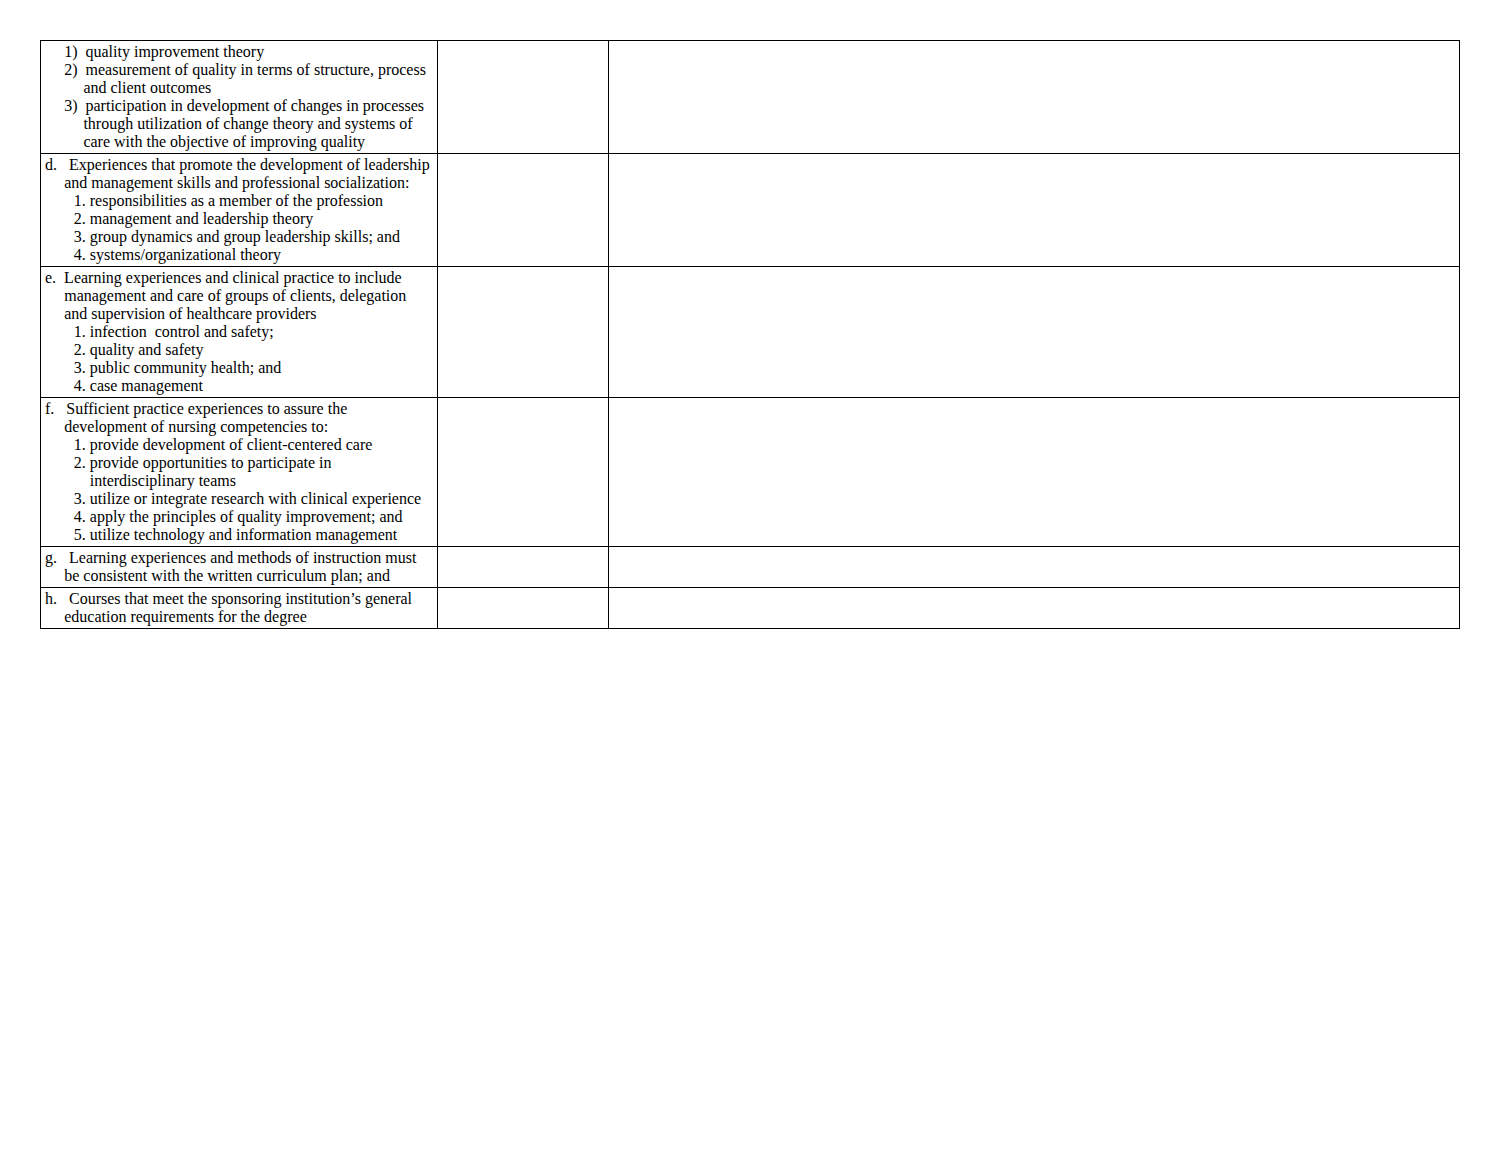| 1) quality improvement theory 2) measurement of quality in terms of structure, process and client outcomes 3) participation in development of changes in processes through utilization of change theory and systems of care with the objective of improving quality | | |
| d. Experiences that promote the development of leadership and management skills and professional socialization: responsibilities as a member of the profession management and leadership theory group dynamics and group leadership skills; and systems/organizational theory | | |
| e. Learning experiences and clinical practice to include management and care of groups of clients, delegation and supervision of healthcare providers infection control and safety; quality and safety public community health; and case management | | |
| f. Sufficient practice experiences to assure the development of nursing competencies to: provide development of client-centered care provide opportunities to participate in interdisciplinary teams utilize or integrate research with clinical experience apply the principles of quality improvement; and utilize technology and information management | | |
| g. Learning experiences and methods of instruction must be consistent with the written curriculum plan; and | | |
| h. Courses that meet the sponsoring institution’s general education requirements for the degree | | |